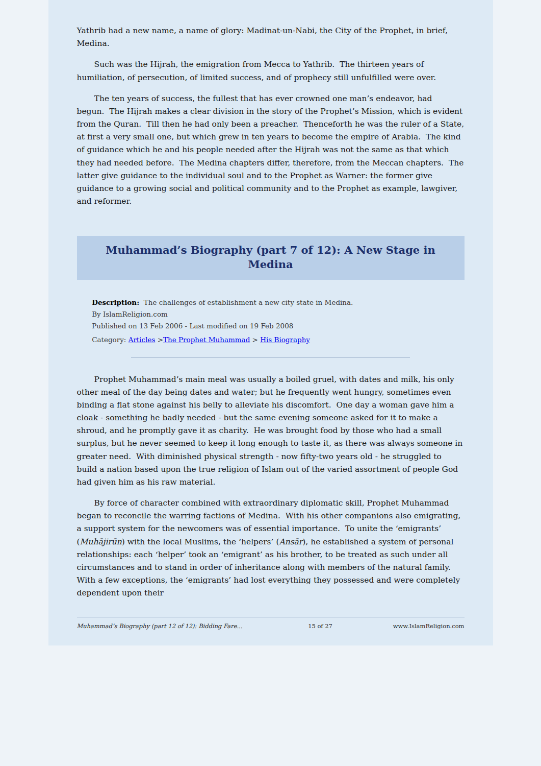Yathrib had a new name, a name of glory: Madinat-un-Nabi, the City of the Prophet, in brief, Medina.
Such was the Hijrah, the emigration from Mecca to Yathrib. The thirteen years of humiliation, of persecution, of limited success, and of prophecy still unfulfilled were over.
The ten years of success, the fullest that has ever crowned one man’s endeavor, had begun. The Hijrah makes a clear division in the story of the Prophet’s Mission, which is evident from the Quran. Till then he had only been a preacher. Thenceforth he was the ruler of a State, at first a very small one, but which grew in ten years to become the empire of Arabia. The kind of guidance which he and his people needed after the Hijrah was not the same as that which they had needed before. The Medina chapters differ, therefore, from the Meccan chapters. The latter give guidance to the individual soul and to the Prophet as Warner: the former give guidance to a growing social and political community and to the Prophet as example, lawgiver, and reformer.
Muhammad’s Biography (part 7 of 12): A New Stage in Medina
Description: The challenges of establishment a new city state in Medina.
By IslamReligion.com
Published on 13 Feb 2006 - Last modified on 19 Feb 2008
Category: Articles >The Prophet Muhammad > His Biography
Prophet Muhammad’s main meal was usually a boiled gruel, with dates and milk, his only other meal of the day being dates and water; but he frequently went hungry, sometimes even binding a flat stone against his belly to alleviate his discomfort. One day a woman gave him a cloak - something he badly needed - but the same evening someone asked for it to make a shroud, and he promptly gave it as charity. He was brought food by those who had a small surplus, but he never seemed to keep it long enough to taste it, as there was always someone in greater need. With diminished physical strength - now fifty-two years old - he struggled to build a nation based upon the true religion of Islam out of the varied assortment of people God had given him as his raw material.
By force of character combined with extraordinary diplomatic skill, Prophet Muhammad began to reconcile the warring factions of Medina. With his other companions also emigrating, a support system for the newcomers was of essential importance. To unite the ‘emigrants’ (Muhājirūn) with the local Muslims, the ‘helpers’ (Ansār), he established a system of personal relationships: each ‘helper’ took an ‘emigrant’ as his brother, to be treated as such under all circumstances and to stand in order of inheritance along with members of the natural family. With a few exceptions, the ‘emigrants’ had lost everything they possessed and were completely dependent upon their
Muhammad’s Biography (part 12 of 12): Bidding Fare... 15 of 27 www.IslamReligion.com